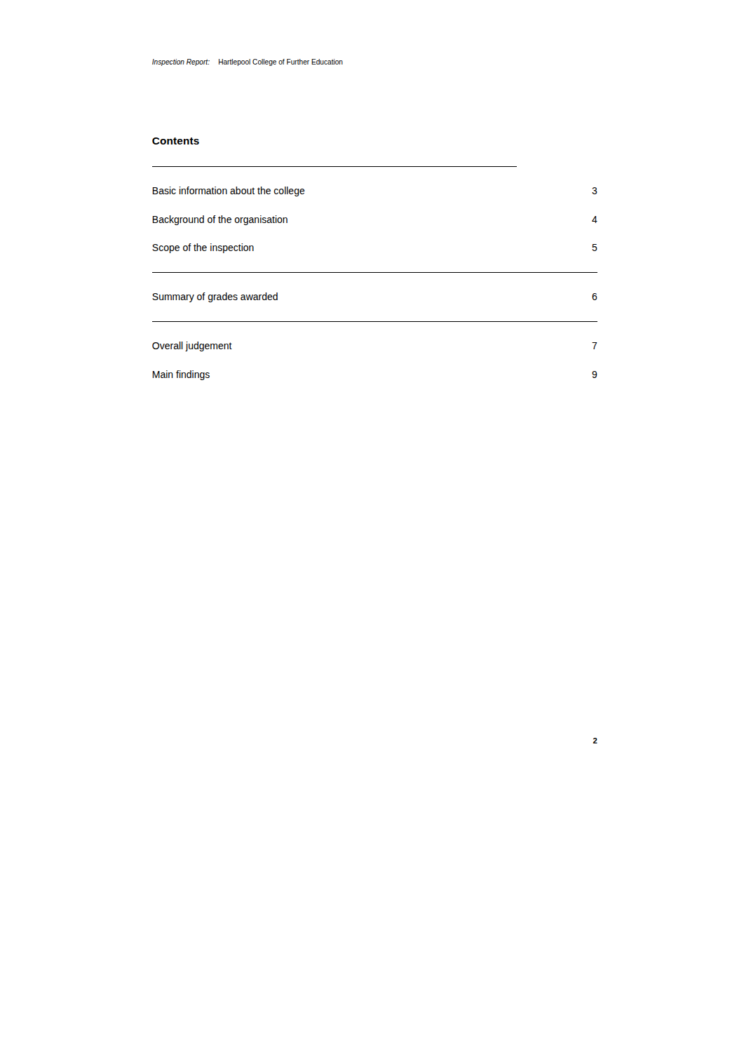Inspection Report: Hartlepool College of Further Education
Contents
Basic information about the college 3
Background of the organisation 4
Scope of the inspection 5
Summary of grades awarded 6
Overall judgement 7
Main findings 9
2